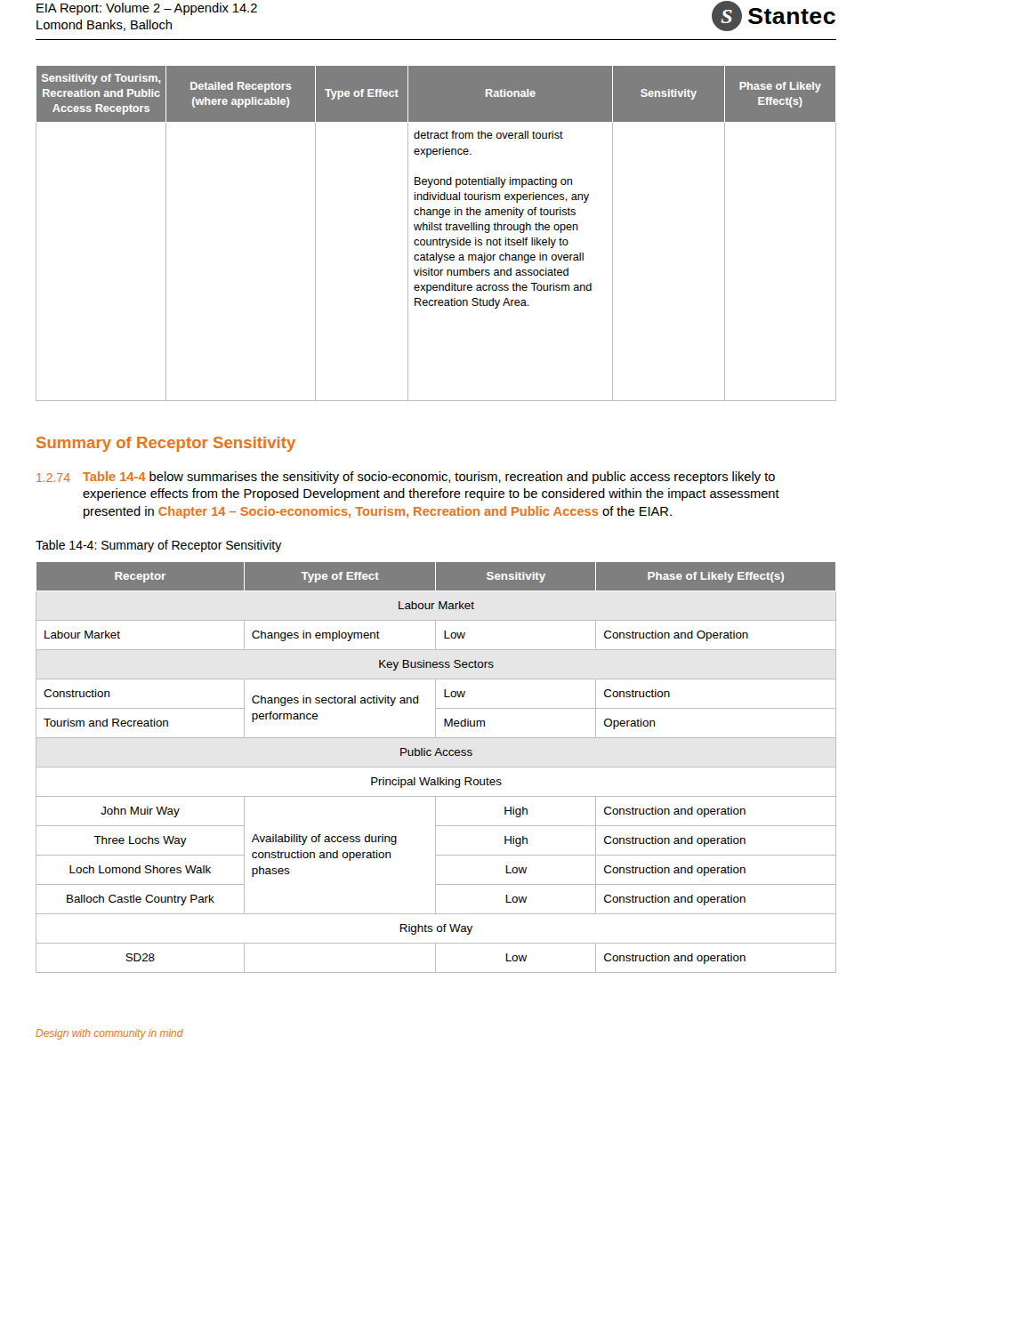EIA Report: Volume 2 – Appendix 14.2
Lomond Banks, Balloch
SStantec
| Sensitivity of Tourism, Recreation and Public Access Receptors | Detailed Receptors (where applicable) | Type of Effect | Rationale | Sensitivity | Phase of Likely Effect(s) |
| --- | --- | --- | --- | --- | --- |
| | | | detract from the overall tourist experience. Beyond potentially impacting on individual tourism experiences, any change in the amenity of tourists whilst travelling through the open countryside is not itself likely to catalyse a major change in overall visitor numbers and associated expenditure across the Tourism and Recreation Study Area. | | |
Summary of Receptor Sensitivity
1.2.74
Table 14-4 below summarises the sensitivity of socio-economic, tourism, recreation and public access receptors likely to experience effects from the Proposed Development and therefore require to be considered within the impact assessment presented in Chapter 14 – Socio-economics, Tourism, Recreation and Public Access of the EIAR.
Table 14-4: Summary of Receptor Sensitivity
| Receptor | Type of Effect | Sensitivity | Phase of Likely Effect(s) |
| --- | --- | --- | --- |
| Labour Market |
| Labour Market | Changes in employment | Low | Construction and Operation |
| Key Business Sectors |
| Construction | Changes in sectoral activity and performance | Low | Construction |
| Tourism and Recreation | Medium | Operation |
| Public Access |
| Principal Walking Routes |
| John Muir Way | Availability of access during construction and operation phases | High | Construction and operation |
| Three Lochs Way | High | Construction and operation |
| Loch Lomond Shores Walk | Low | Construction and operation |
| Balloch Castle Country Park | Low | Construction and operation |
| Rights of Way |
| SD28 | | Low | Construction and operation |
Design with community in mind